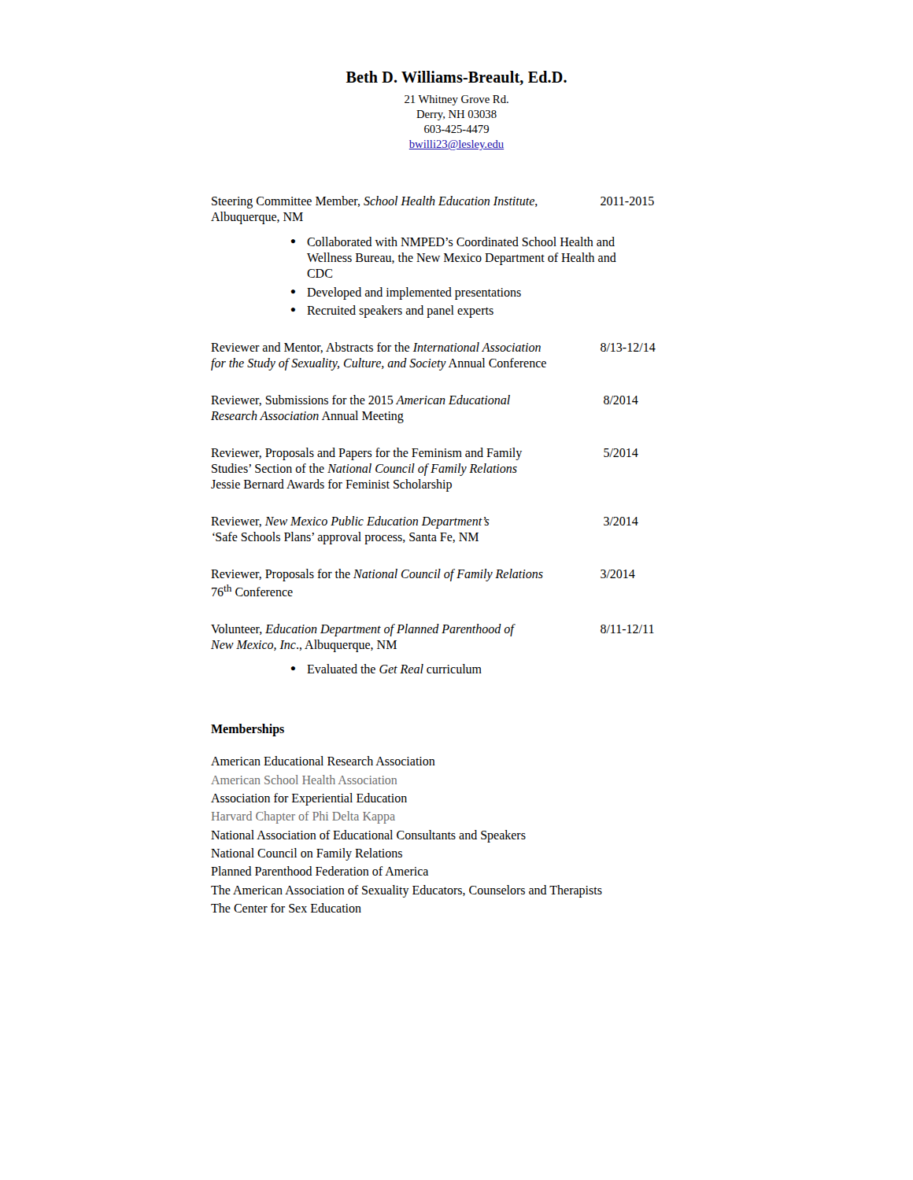Beth D. Williams-Breault, Ed.D.
21 Whitney Grove Rd.
Derry, NH 03038
603-425-4479
bwilli23@lesley.edu
Steering Committee Member, School Health Education Institute,
Albuquerque, NM
2011-2015
Collaborated with NMPED’s Coordinated School Health and Wellness Bureau, the New Mexico Department of Health and CDC
Developed and implemented presentations
Recruited speakers and panel experts
Reviewer and Mentor, Abstracts for the International Association
for the Study of Sexuality, Culture, and Society Annual Conference
8/13-12/14
Reviewer, Submissions for the 2015 American Educational
Research Association Annual Meeting
8/2014
Reviewer, Proposals and Papers for the Feminism and Family
Studies’ Section of the National Council of Family Relations
Jessie Bernard Awards for Feminist Scholarship
5/2014
Reviewer, New Mexico Public Education Department’s
‘Safe Schools Plans’ approval process, Santa Fe, NM
3/2014
Reviewer, Proposals for the National Council of Family Relations
76th Conference
3/2014
Volunteer, Education Department of Planned Parenthood of
New Mexico, Inc., Albuquerque, NM
8/11-12/11
Evaluated the Get Real curriculum
Memberships
American Educational Research Association
American School Health Association
Association for Experiential Education
Harvard Chapter of Phi Delta Kappa
National Association of Educational Consultants and Speakers
National Council on Family Relations
Planned Parenthood Federation of America
The American Association of Sexuality Educators, Counselors and Therapists
The Center for Sex Education